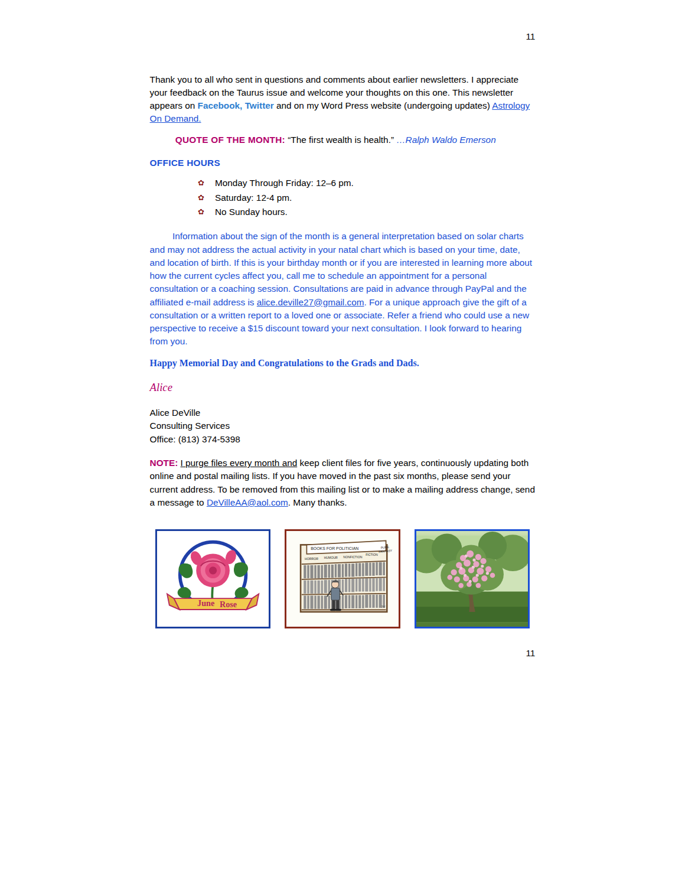11
Thank you to all who sent in questions and comments about earlier newsletters. I appreciate your feedback on the Taurus issue and welcome your thoughts on this one. This newsletter appears on Facebook, Twitter and on my Word Press website (undergoing updates) Astrology On Demand.
QUOTE OF THE MONTH: “The first wealth is health.” …Ralph Waldo Emerson
OFFICE HOURS
Monday Through Friday: 12–6 pm.
Saturday: 12-4 pm.
No Sunday hours.
Information about the sign of the month is a general interpretation based on solar charts and may not address the actual activity in your natal chart which is based on your time, date, and location of birth. If this is your birthday month or if you are interested in learning more about how the current cycles affect you, call me to schedule an appointment for a personal consultation or a coaching session. Consultations are paid in advance through PayPal and the affiliated e-mail address is alice.deville27@gmail.com. For a unique approach give the gift of a consultation or a written report to a loved one or associate. Refer a friend who could use a new perspective to receive a $15 discount toward your next consultation. I look forward to hearing from you.
Happy Memorial Day and Congratulations to the Grads and Dads.
Alice
Alice DeVille
Consulting Services
Office: (813) 374-5398
NOTE: I purge files every month and keep client files for five years, continuously updating both online and postal mailing lists. If you have moved in the past six months, please send your current address. To be removed from this mailing list or to make a mailing address change, send a message to DeVilleAA@aol.com. Many thanks.
June Rose
BOOKS FOR POLITICIAN HORROR HUMOUR NONFICTION FICTION PURE FANTASY JW
11